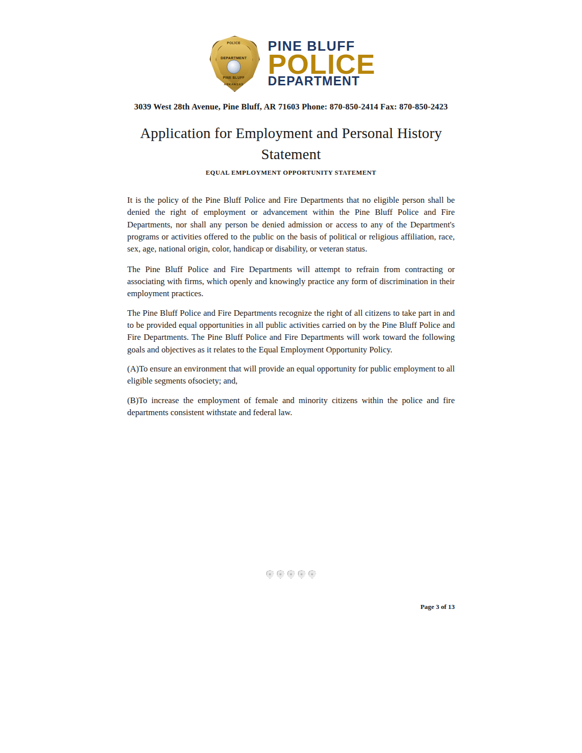POLICE
DEPARTMENT
PINE BLUFF
ARKANSAS
PINE BLUFF
POLICE
DEPARTMENT
3039 West 28th Avenue, Pine Bluff, AR 71603 Phone: 870-850-2414 Fax: 870-850-2423
Application for Employment and Personal History Statement
EQUAL EMPLOYMENT OPPORTUNITY STATEMENT
It is the policy of the Pine Bluff Police and Fire Departments that no eligible person shall be denied the right of employment or advancement within the Pine Bluff Police and Fire Departments, nor shall any person be denied admission or access to any of the Department's programs or activities offered to the public on the basis of political or religious affiliation, race, sex, age, national origin, color, handicap or disability, or veteran status.
The Pine Bluff Police and Fire Departments will attempt to refrain from contracting or associating with firms, which openly and knowingly practice any form of discrimination in their employment practices.
The Pine Bluff Police and Fire Departments recognize the right of all citizens to take part in and to be provided equal opportunities in all public activities carried on by the Pine Bluff Police and Fire Departments. The Pine Bluff Police and Fire Departments will work toward the following goals and objectives as it relates to the Equal Employment Opportunity Policy.
(A)To ensure an environment that will provide an equal opportunity for public employment to all eligible segments ofsociety; and,
(B)To increase the employment of female and minority citizens within the police and fire departments consistent withstate and federal law.
Page 3 of 13